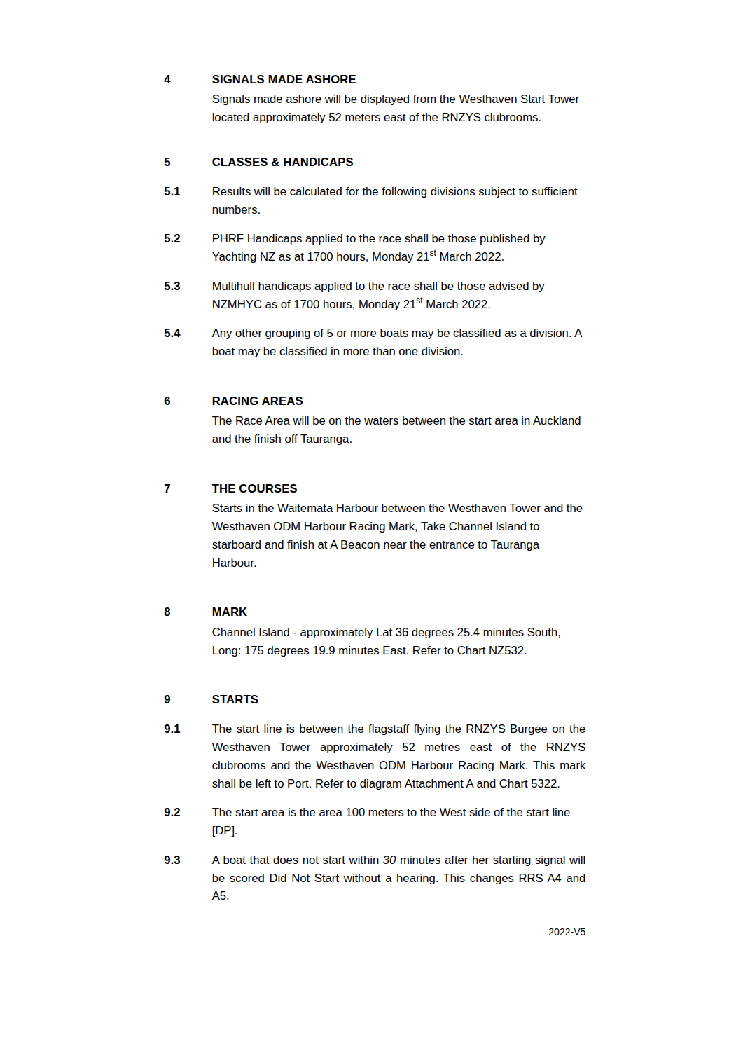4 SIGNALS MADE ASHORE
Signals made ashore will be displayed from the Westhaven Start Tower located approximately 52 meters east of the RNZYS clubrooms.
5 CLASSES & HANDICAPS
5.1 Results will be calculated for the following divisions subject to sufficient numbers.
5.2 PHRF Handicaps applied to the race shall be those published by Yachting NZ as at 1700 hours, Monday 21st March 2022.
5.3 Multihull handicaps applied to the race shall be those advised by NZMHYC as of 1700 hours, Monday 21st March 2022.
5.4 Any other grouping of 5 or more boats may be classified as a division. A boat may be classified in more than one division.
6 RACING AREAS
The Race Area will be on the waters between the start area in Auckland and the finish off Tauranga.
7 THE COURSES
Starts in the Waitemata Harbour between the Westhaven Tower and the Westhaven ODM Harbour Racing Mark, Take Channel Island to starboard and finish at A Beacon near the entrance to Tauranga Harbour.
8 MARK
Channel Island - approximately Lat 36 degrees 25.4 minutes South, Long: 175 degrees 19.9 minutes East. Refer to Chart NZ532.
9 STARTS
9.1 The start line is between the flagstaff flying the RNZYS Burgee on the Westhaven Tower approximately 52 metres east of the RNZYS clubrooms and the Westhaven ODM Harbour Racing Mark. This mark shall be left to Port. Refer to diagram Attachment A and Chart 5322.
9.2 The start area is the area 100 meters to the West side of the start line [DP].
9.3 A boat that does not start within 30 minutes after her starting signal will be scored Did Not Start without a hearing. This changes RRS A4 and A5.
2022-V5